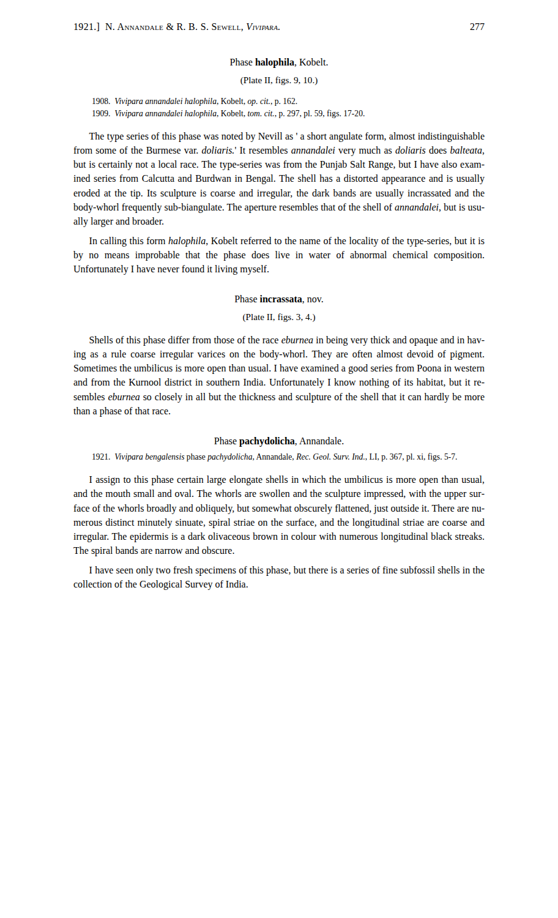1921.] N. Annandale & R. B. S. Sewell, Vivipara. 277
Phase halophila, Kobelt.
(Plate II, figs. 9, 10.)
1908. Vivipara annandalei halophila, Kobelt, op. cit., p. 162.
1909. Vivipara annandalei halophila, Kobelt, tom. cit., p. 297, pl. 59, figs. 17-20.
The type series of this phase was noted by Nevill as ' a short angulate form, almost indistinguishable from some of the Burmese var. doliaris.' It resembles annandalei very much as doliaris does balteata, but is certainly not a local race. The type-series was from the Punjab Salt Range, but I have also examined series from Calcutta and Burdwan in Bengal. The shell has a distorted appearance and is usually eroded at the tip. Its sculpture is coarse and irregular, the dark bands are usually incrassated and the body-whorl frequently sub-biangulate. The aperture resembles that of the shell of annandalei, but is usually larger and broader.
In calling this form halophila, Kobelt referred to the name of the locality of the type-series, but it is by no means improbable that the phase does live in water of abnormal chemical composition. Unfortunately I have never found it living myself.
Phase incrassata, nov.
(Plate II, figs. 3, 4.)
Shells of this phase differ from those of the race eburnea in being very thick and opaque and in having as a rule coarse irregular varices on the body-whorl. They are often almost devoid of pigment. Sometimes the umbilicus is more open than usual. I have examined a good series from Poona in western and from the Kurnool district in southern India. Unfortunately I know nothing of its habitat, but it resembles eburnea so closely in all but the thickness and sculpture of the shell that it can hardly be more than a phase of that race.
Phase pachydolicha, Annandale.
1921. Vivipara bengalensis phase pachydolicha, Annandale, Rec. Geol. Surv. Ind., LI, p. 367, pl. xi, figs. 5-7.
I assign to this phase certain large elongate shells in which the umbilicus is more open than usual, and the mouth small and oval. The whorls are swollen and the sculpture impressed, with the upper surface of the whorls broadly and obliquely, but somewhat obscurely flattened, just outside it. There are numerous distinct minutely sinuate, spiral striae on the surface, and the longitudinal striae are coarse and irregular. The epidermis is a dark olivaceous brown in colour with numerous longitudinal black streaks. The spiral bands are narrow and obscure.
I have seen only two fresh specimens of this phase, but there is a series of fine subfossil shells in the collection of the Geological Survey of India.